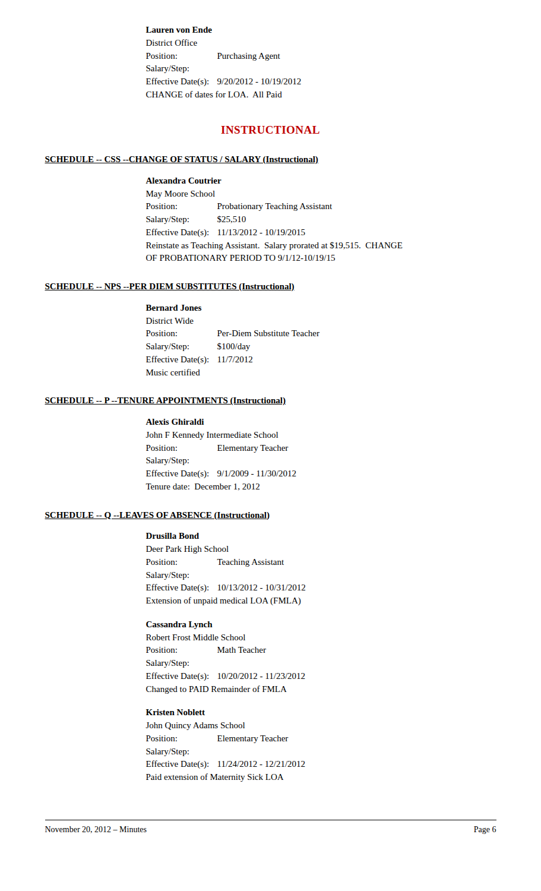Lauren von Ende District Office Position: Purchasing Agent Salary/Step: Effective Date(s): 9/20/2012 - 10/19/2012 CHANGE of dates for LOA. All Paid
INSTRUCTIONAL
SCHEDULE -- CSS --CHANGE OF STATUS / SALARY (Instructional)
Alexandra Coutrier May Moore School Position: Probationary Teaching Assistant Salary/Step:$25,510 Effective Date(s): 11/13/2012 - 10/19/2015 Reinstate as Teaching Assistant. Salary prorated at $19,515. CHANGE OF PROBATIONARY PERIOD TO 9/1/12-10/19/15
SCHEDULE -- NPS --PER DIEM SUBSTITUTES (Instructional)
Bernard Jones District Wide Position: Per-Diem Substitute Teacher Salary/Step:$100/day Effective Date(s): 11/7/2012 Music certified
SCHEDULE -- P --TENURE APPOINTMENTS (Instructional)
Alexis Ghiraldi John F Kennedy Intermediate School Position: Elementary Teacher Salary/Step: Effective Date(s): 9/1/2009 - 11/30/2012 Tenure date: December 1, 2012
SCHEDULE -- Q --LEAVES OF ABSENCE (Instructional)
Drusilla Bond Deer Park High School Position: Teaching Assistant Salary/Step: Effective Date(s): 10/13/2012 - 10/31/2012 Extension of unpaid medical LOA (FMLA)
Cassandra Lynch Robert Frost Middle School Position: Math Teacher Salary/Step: Effective Date(s): 10/20/2012 - 11/23/2012 Changed to PAID Remainder of FMLA
Kristen Noblett John Quincy Adams School Position: Elementary Teacher Salary/Step: Effective Date(s): 11/24/2012 - 12/21/2012 Paid extension of Maternity Sick LOA
November 20, 2012 – Minutes Page 6